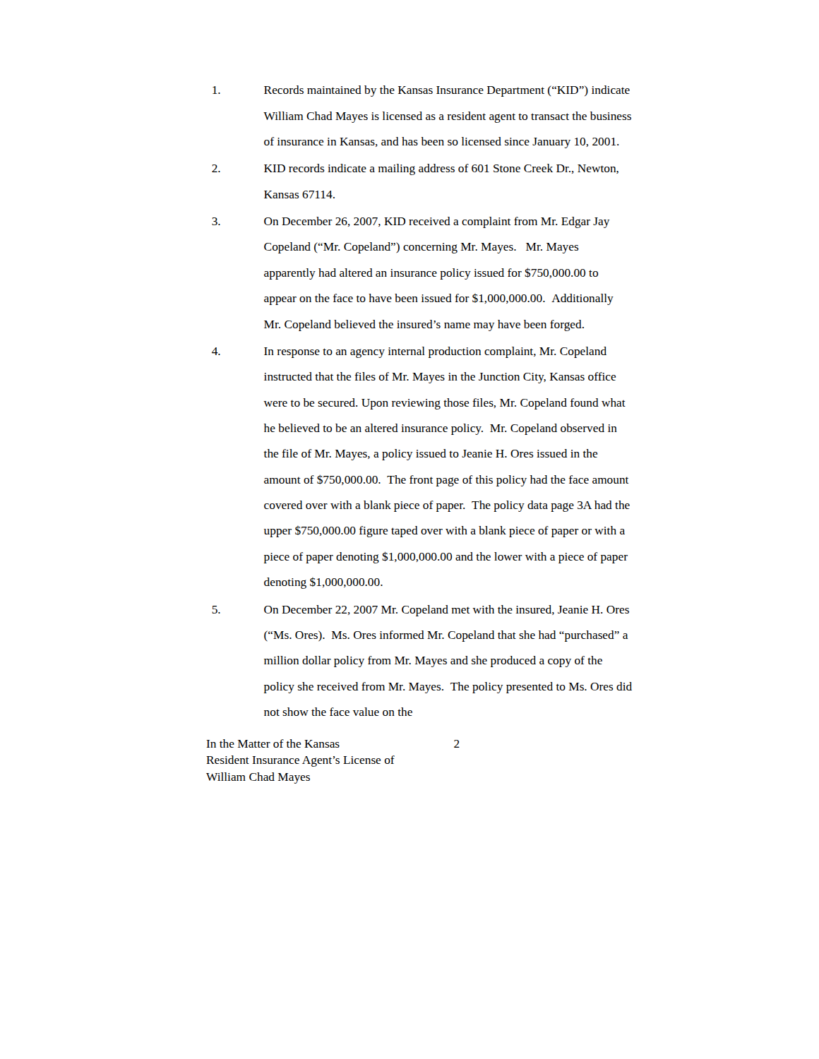1. Records maintained by the Kansas Insurance Department (“KID”) indicate William Chad Mayes is licensed as a resident agent to transact the business of insurance in Kansas, and has been so licensed since January 10, 2001.
2. KID records indicate a mailing address of 601 Stone Creek Dr., Newton, Kansas 67114.
3. On December 26, 2007, KID received a complaint from Mr. Edgar Jay Copeland (“Mr. Copeland”) concerning Mr. Mayes. Mr. Mayes apparently had altered an insurance policy issued for $750,000.00 to appear on the face to have been issued for $1,000,000.00. Additionally Mr. Copeland believed the insured’s name may have been forged.
4. In response to an agency internal production complaint, Mr. Copeland instructed that the files of Mr. Mayes in the Junction City, Kansas office were to be secured. Upon reviewing those files, Mr. Copeland found what he believed to be an altered insurance policy. Mr. Copeland observed in the file of Mr. Mayes, a policy issued to Jeanie H. Ores issued in the amount of $750,000.00. The front page of this policy had the face amount covered over with a blank piece of paper. The policy data page 3A had the upper $750,000.00 figure taped over with a blank piece of paper or with a piece of paper denoting $1,000,000.00 and the lower with a piece of paper denoting $1,000,000.00.
5. On December 22, 2007 Mr. Copeland met with the insured, Jeanie H. Ores (“Ms. Ores). Ms. Ores informed Mr. Copeland that she had “purchased” a million dollar policy from Mr. Mayes and she produced a copy of the policy she received from Mr. Mayes. The policy presented to Ms. Ores did not show the face value on the
In the Matter of the Kansas
Resident Insurance Agent’s License of
William Chad Mayes
2